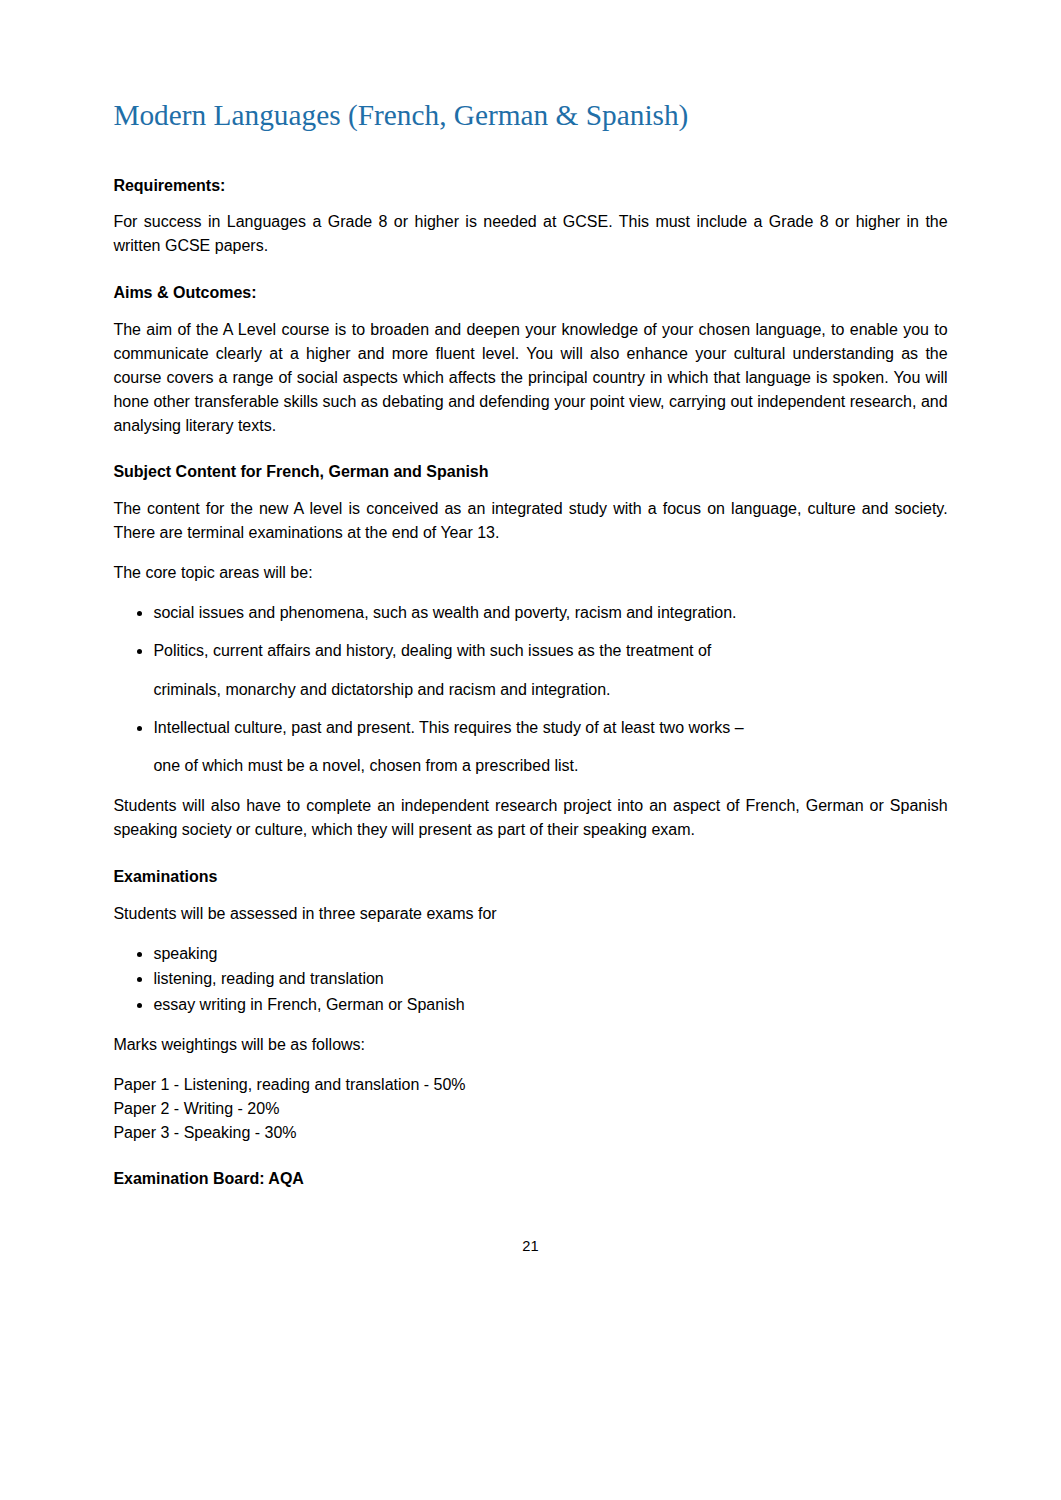Modern Languages (French, German & Spanish)
Requirements:
For success in Languages a Grade 8 or higher is needed at GCSE. This must include a Grade 8 or higher in the written GCSE papers.
Aims & Outcomes:
The aim of the A Level course is to broaden and deepen your knowledge of your chosen language, to enable you to communicate clearly at a higher and more fluent level. You will also enhance your cultural understanding as the course covers a range of social aspects which affects the principal country in which that language is spoken. You will hone other transferable skills such as debating and defending your point view, carrying out independent research, and analysing literary texts.
Subject Content for French, German and Spanish
The content for the new A level is conceived as an integrated study with a focus on language, culture and society. There are terminal examinations at the end of Year 13.
The core topic areas will be:
social issues and phenomena, such as wealth and poverty, racism and integration.
Politics, current affairs and history, dealing with such issues as the treatment of
criminals, monarchy and dictatorship and racism and integration.
Intellectual culture, past and present. This requires the study of at least two works –
one of which must be a novel, chosen from a prescribed list.
Students will also have to complete an independent research project into an aspect of French, German or Spanish speaking society or culture, which they will present as part of their speaking exam.
Examinations
Students will be assessed in three separate exams for
speaking
listening, reading and translation
essay writing in French, German or Spanish
Marks weightings will be as follows:
Paper 1 - Listening, reading and translation - 50%
Paper 2 - Writing - 20%
Paper 3 - Speaking - 30%
Examination Board: AQA
21